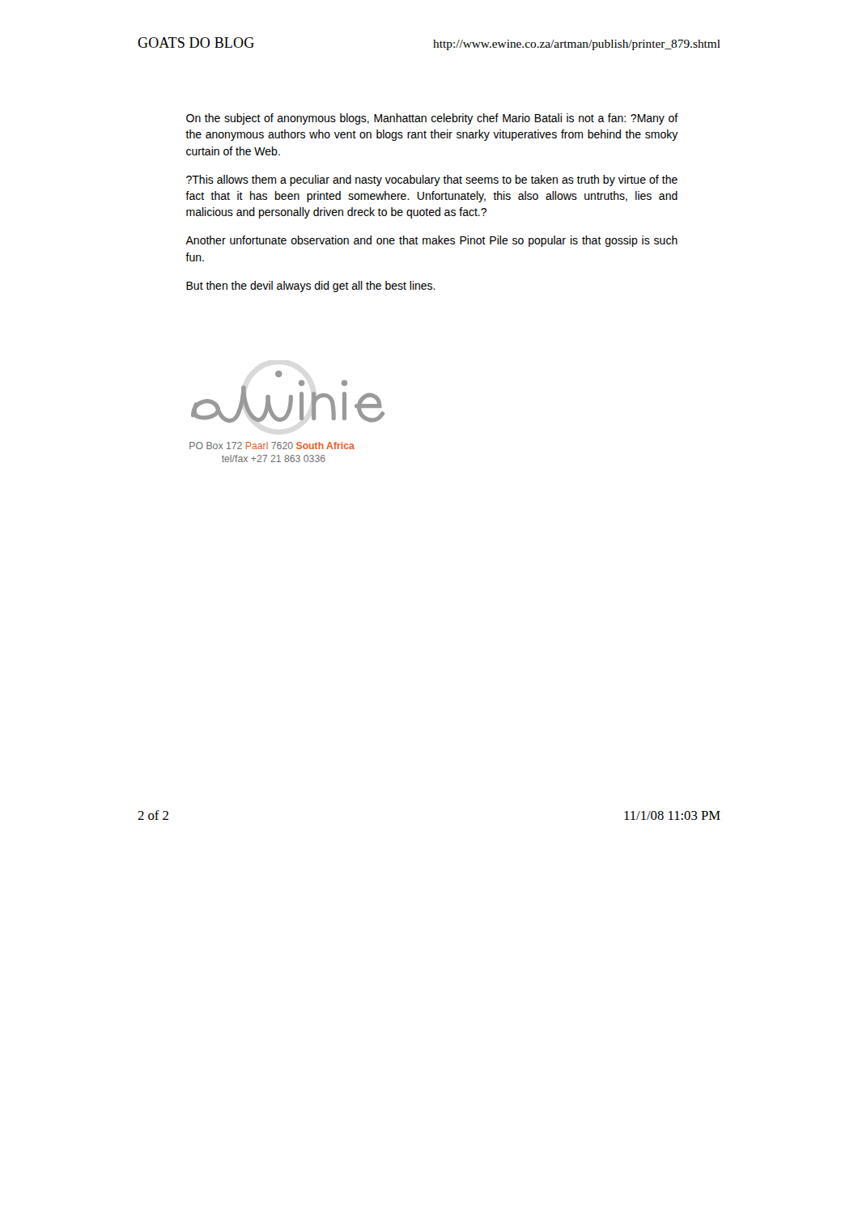GOATS DO BLOG
http://www.ewine.co.za/artman/publish/printer_879.shtml
On the subject of anonymous blogs, Manhattan celebrity chef Mario Batali is not a fan: ?Many of the anonymous authors who vent on blogs rant their snarky vituperatives from behind the smoky curtain of the Web.
?This allows them a peculiar and nasty vocabulary that seems to be taken as truth by virtue of the fact that it has been printed somewhere. Unfortunately, this also allows untruths, lies and malicious and personally driven dreck to be quoted as fact.?
Another unfortunate observation and one that makes Pinot Pile so popular is that gossip is such fun.
But then the devil always did get all the best lines.
PO Box 172 Paarl 7620 South Africa
tel/fax +27 21 863 0336
2 of 2
11/1/08 11:03 PM